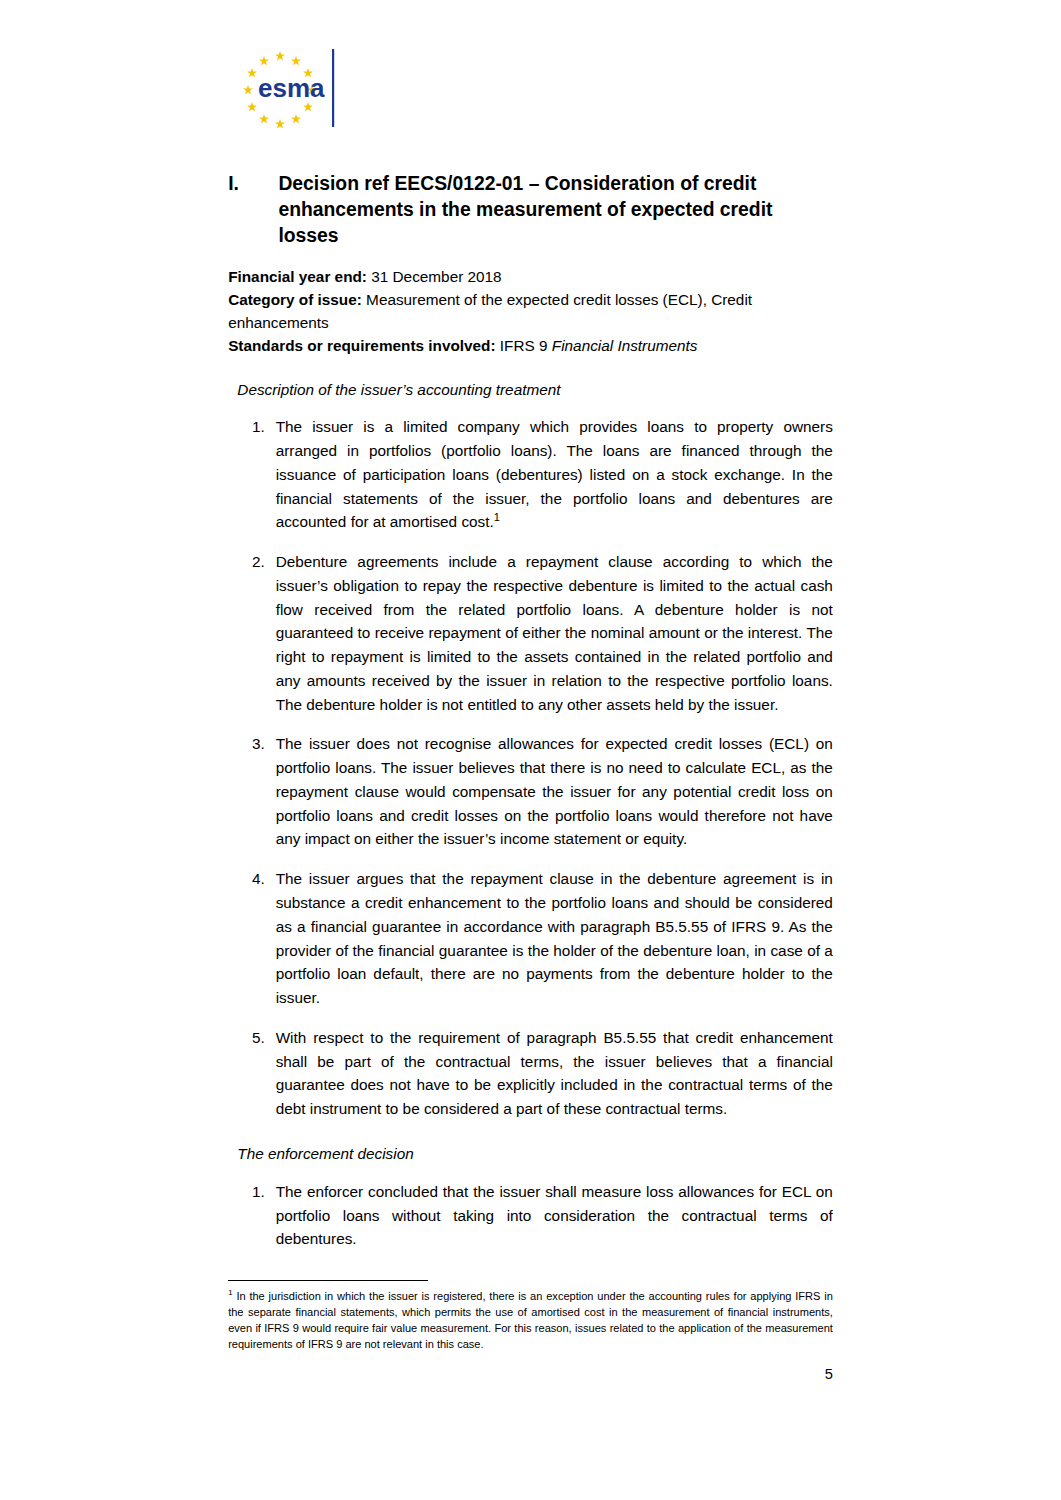esma
I. Decision ref EECS/0122-01 – Consideration of credit enhancements in the measurement of expected credit losses
Financial year end: 31 December 2018
Category of issue: Measurement of the expected credit losses (ECL), Credit enhancements
Standards or requirements involved: IFRS 9 Financial Instruments
Description of the issuer’s accounting treatment
The issuer is a limited company which provides loans to property owners arranged in portfolios (portfolio loans). The loans are financed through the issuance of participation loans (debentures) listed on a stock exchange. In the financial statements of the issuer, the portfolio loans and debentures are accounted for at amortised cost.1
Debenture agreements include a repayment clause according to which the issuer’s obligation to repay the respective debenture is limited to the actual cash flow received from the related portfolio loans. A debenture holder is not guaranteed to receive repayment of either the nominal amount or the interest. The right to repayment is limited to the assets contained in the related portfolio and any amounts received by the issuer in relation to the respective portfolio loans. The debenture holder is not entitled to any other assets held by the issuer.
The issuer does not recognise allowances for expected credit losses (ECL) on portfolio loans. The issuer believes that there is no need to calculate ECL, as the repayment clause would compensate the issuer for any potential credit loss on portfolio loans and credit losses on the portfolio loans would therefore not have any impact on either the issuer’s income statement or equity.
The issuer argues that the repayment clause in the debenture agreement is in substance a credit enhancement to the portfolio loans and should be considered as a financial guarantee in accordance with paragraph B5.5.55 of IFRS 9. As the provider of the financial guarantee is the holder of the debenture loan, in case of a portfolio loan default, there are no payments from the debenture holder to the issuer.
With respect to the requirement of paragraph B5.5.55 that credit enhancement shall be part of the contractual terms, the issuer believes that a financial guarantee does not have to be explicitly included in the contractual terms of the debt instrument to be considered a part of these contractual terms.
The enforcement decision
The enforcer concluded that the issuer shall measure loss allowances for ECL on portfolio loans without taking into consideration the contractual terms of debentures.
1 In the jurisdiction in which the issuer is registered, there is an exception under the accounting rules for applying IFRS in the separate financial statements, which permits the use of amortised cost in the measurement of financial instruments, even if IFRS 9 would require fair value measurement. For this reason, issues related to the application of the measurement requirements of IFRS 9 are not relevant in this case.
5